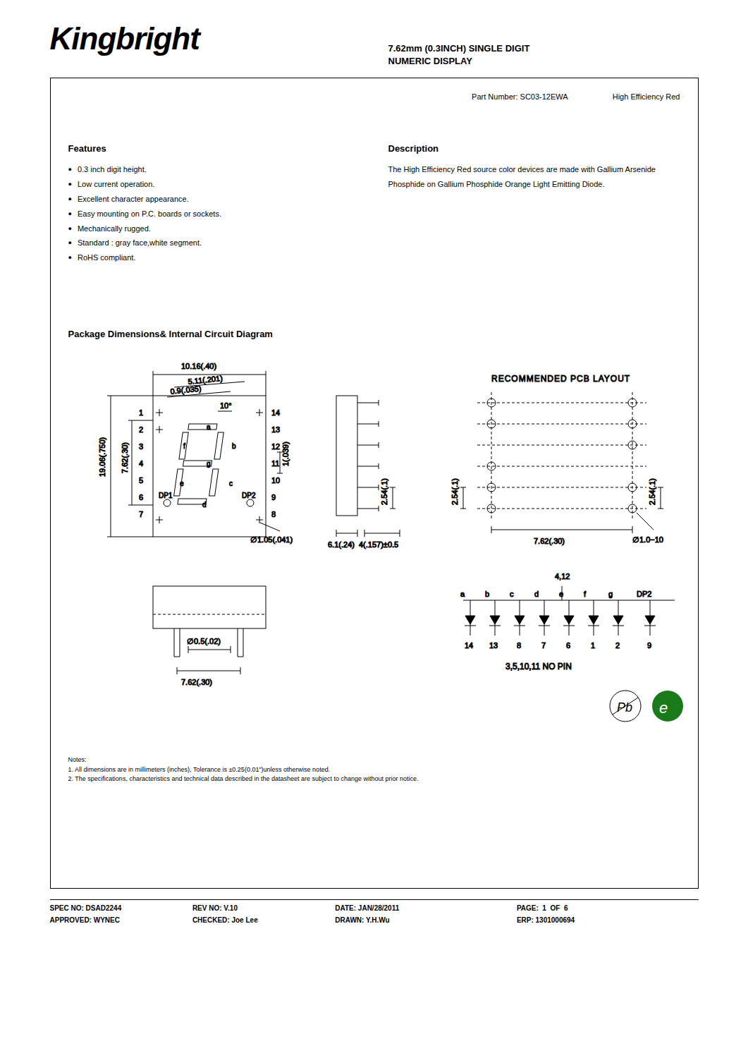Kingbright
7.62mm (0.3INCH) SINGLE DIGIT
NUMERIC DISPLAY
Part Number: SC03-12EWA High Efficiency Red
Features
0.3 inch digit height.
Low current operation.
Excellent character appearance.
Easy mounting on P.C. boards or sockets.
Mechanically rugged.
Standard : gray face,white segment.
RoHS compliant.
Description
The High Efficiency Red source color devices are made with Gallium Arsenide Phosphide on Gallium Phosphide Orange Light Emitting Diode.
Package Dimensions& Internal Circuit Diagram
10.16(.40) 5.11(.201) 0.9(.035) 10° 19.06(.750) 7.62(.30) 1 2 3 4 5 6 7 14 13 12 11 10 9 8 a f b g e c d DP1 DP2 1(.039) ∅1.05(.041) 2.54(.1) 6.1(.24) 4(.157)±0.5 RECOMMENDED PCB LAYOUT 2.54(.1) 2.54(.1) 7.62(.30) ∅1.0−10 ∅0.5(.02) 7.62(.30) 4,12 a b c d e f g DP2 14 13 8 7 6 1 2 9 3,5,10,11 NO PIN Pb e
Notes:
1. All dimensions are in millimeters (inches), Tolerance is ±0.25(0.01")unless otherwise noted.
2. The specifications, characteristics and technical data described in the datasheet are subject to change without prior notice.
| SPEC NO: DSAD2244 | REV NO: V.10 | DATE: JAN/28/2011 | PAGE: 1 OF 6 |
| APPROVED: WYNEC | CHECKED: Joe Lee | DRAWN: Y.H.Wu | ERP: 1301000694 |